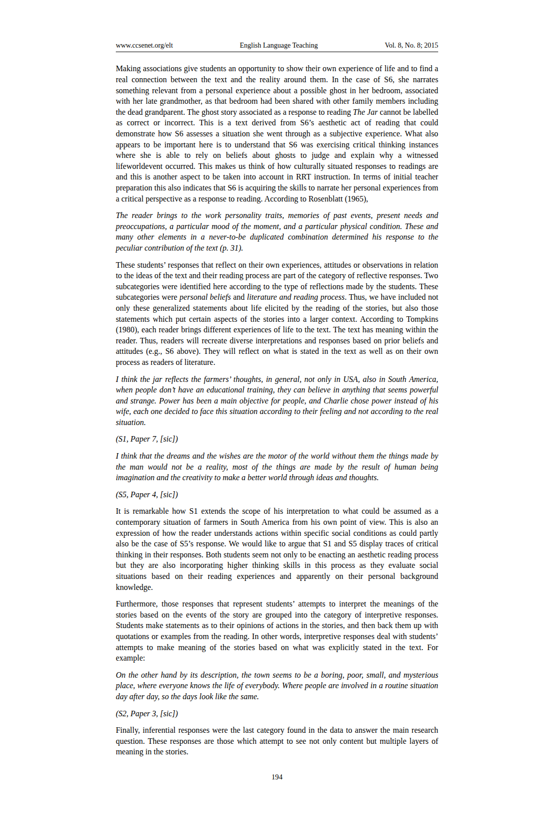www.ccsenet.org/elt English Language Teaching Vol. 8, No. 8; 2015
Making associations give students an opportunity to show their own experience of life and to find a real connection between the text and the reality around them. In the case of S6, she narrates something relevant from a personal experience about a possible ghost in her bedroom, associated with her late grandmother, as that bedroom had been shared with other family members including the dead grandparent. The ghost story associated as a response to reading The Jar cannot be labelled as correct or incorrect. This is a text derived from S6’s aesthetic act of reading that could demonstrate how S6 assesses a situation she went through as a subjective experience. What also appears to be important here is to understand that S6 was exercising critical thinking instances where she is able to rely on beliefs about ghosts to judge and explain why a witnessed lifeworldevent occurred. This makes us think of how culturally situated responses to readings are and this is another aspect to be taken into account in RRT instruction. In terms of initial teacher preparation this also indicates that S6 is acquiring the skills to narrate her personal experiences from a critical perspective as a response to reading. According to Rosenblatt (1965),
The reader brings to the work personality traits, memories of past events, present needs and preoccupations, a particular mood of the moment, and a particular physical condition. These and many other elements in a never-to-be duplicated combination determined his response to the peculiar contribution of the text (p. 31).
These students’ responses that reflect on their own experiences, attitudes or observations in relation to the ideas of the text and their reading process are part of the category of reflective responses. Two subcategories were identified here according to the type of reflections made by the students. These subcategories were personal beliefs and literature and reading process. Thus, we have included not only these generalized statements about life elicited by the reading of the stories, but also those statements which put certain aspects of the stories into a larger context. According to Tompkins (1980), each reader brings different experiences of life to the text. The text has meaning within the reader. Thus, readers will recreate diverse interpretations and responses based on prior beliefs and attitudes (e.g., S6 above). They will reflect on what is stated in the text as well as on their own process as readers of literature.
I think the jar reflects the farmers’ thoughts, in general, not only in USA, also in South America, when people don’t have an educational training, they can believe in anything that seems powerful and strange. Power has been a main objective for people, and Charlie chose power instead of his wife, each one decided to face this situation according to their feeling and not according to the real situation.
(S1, Paper 7, [sic])
I think that the dreams and the wishes are the motor of the world without them the things made by the man would not be a reality, most of the things are made by the result of human being imagination and the creativity to make a better world through ideas and thoughts.
(S5, Paper 4, [sic])
It is remarkable how S1 extends the scope of his interpretation to what could be assumed as a contemporary situation of farmers in South America from his own point of view. This is also an expression of how the reader understands actions within specific social conditions as could partly also be the case of S5’s response. We would like to argue that S1 and S5 display traces of critical thinking in their responses. Both students seem not only to be enacting an aesthetic reading process but they are also incorporating higher thinking skills in this process as they evaluate social situations based on their reading experiences and apparently on their personal background knowledge.
Furthermore, those responses that represent students’ attempts to interpret the meanings of the stories based on the events of the story are grouped into the category of interpretive responses. Students make statements as to their opinions of actions in the stories, and then back them up with quotations or examples from the reading. In other words, interpretive responses deal with students’ attempts to make meaning of the stories based on what was explicitly stated in the text. For example:
On the other hand by its description, the town seems to be a boring, poor, small, and mysterious place, where everyone knows the life of everybody. Where people are involved in a routine situation day after day, so the days look like the same.
(S2, Paper 3, [sic])
Finally, inferential responses were the last category found in the data to answer the main research question. These responses are those which attempt to see not only content but multiple layers of meaning in the stories.
194